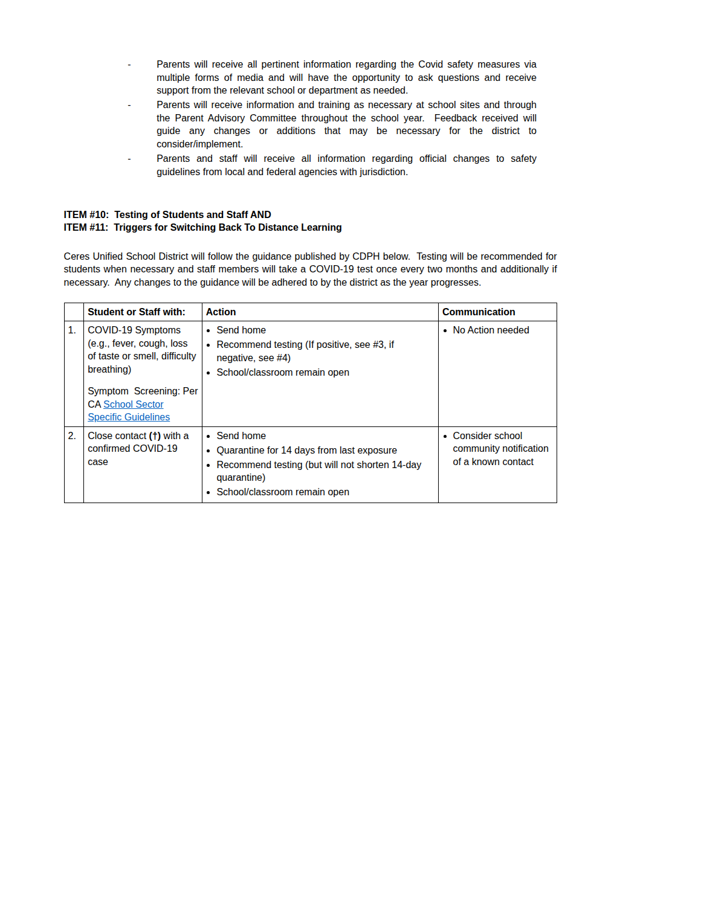-Parents will receive all pertinent information regarding the Covid safety measures via multiple forms of media and will have the opportunity to ask questions and receive support from the relevant school or department as needed.
-Parents will receive information and training as necessary at school sites and through the Parent Advisory Committee throughout the school year. Feedback received will guide any changes or additions that may be necessary for the district to consider/implement.
-Parents and staff will receive all information regarding official changes to safety guidelines from local and federal agencies with jurisdiction.
ITEM #10: Testing of Students and Staff AND
ITEM #11: Triggers for Switching Back To Distance Learning
Ceres Unified School District will follow the guidance published by CDPH below. Testing will be recommended for students when necessary and staff members will take a COVID-19 test once every two months and additionally if necessary. Any changes to the guidance will be adhered to by the district as the year progresses.
| | Student or Staff with: | Action | Communication |
| --- | --- | --- | --- |
| 1. | COVID-19 Symptoms (e.g., fever, cough, loss of taste or smell, difficulty breathing) Symptom Screening: Per CA School Sector Specific Guidelines | Send home Recommend testing (If positive, see #3, if negative, see #4) School/classroom remain open | No Action needed |
| 2. | Close contact (†) with a confirmed COVID-19 case | Send home Quarantine for 14 days from last exposure Recommend testing (but will not shorten 14-day quarantine) School/classroom remain open | Consider school community notification of a known contact |